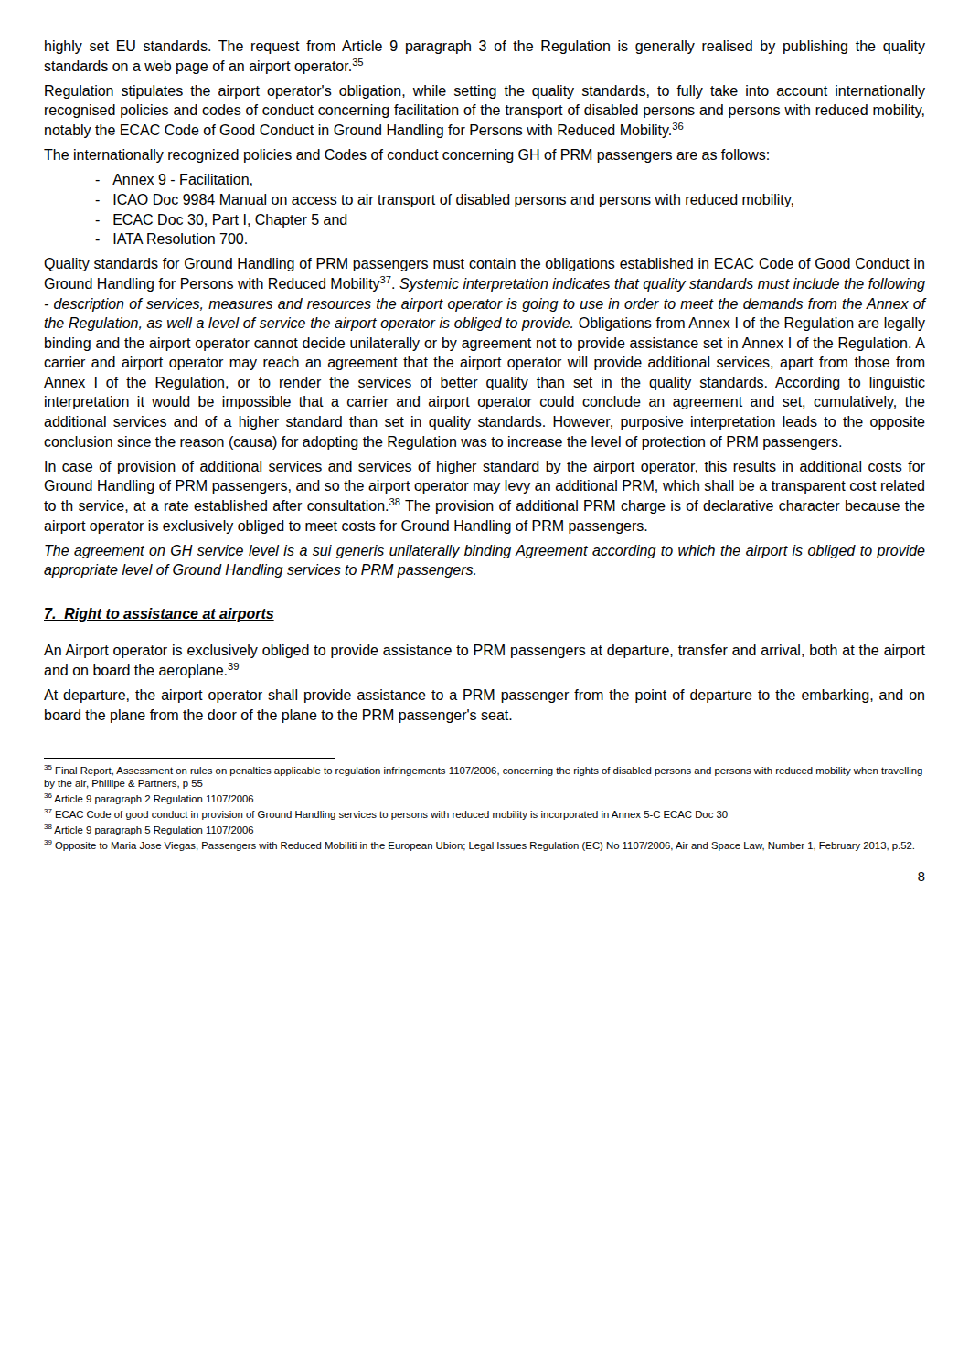highly set EU standards. The request from Article 9 paragraph 3 of the Regulation is generally realised by publishing the quality standards on a web page of an airport operator.35
Regulation stipulates the airport operator's obligation, while setting the quality standards, to fully take into account internationally recognised policies and codes of conduct concerning facilitation of the transport of disabled persons and persons with reduced mobility, notably the ECAC Code of Good Conduct in Ground Handling for Persons with Reduced Mobility.36
The internationally recognized policies and Codes of conduct concerning GH of PRM passengers are as follows:
Annex 9 - Facilitation,
ICAO Doc 9984 Manual on access to air transport of disabled persons and persons with reduced mobility,
ECAC Doc 30, Part I, Chapter 5 and
IATA Resolution 700.
Quality standards for Ground Handling of PRM passengers must contain the obligations established in ECAC Code of Good Conduct in Ground Handling for Persons with Reduced Mobility37. Systemic interpretation indicates that quality standards must include the following - description of services, measures and resources the airport operator is going to use in order to meet the demands from the Annex of the Regulation, as well a level of service the airport operator is obliged to provide. Obligations from Annex I of the Regulation are legally binding and the airport operator cannot decide unilaterally or by agreement not to provide assistance set in Annex I of the Regulation. A carrier and airport operator may reach an agreement that the airport operator will provide additional services, apart from those from Annex I of the Regulation, or to render the services of better quality than set in the quality standards. According to linguistic interpretation it would be impossible that a carrier and airport operator could conclude an agreement and set, cumulatively, the additional services and of a higher standard than set in quality standards. However, purposive interpretation leads to the opposite conclusion since the reason (causa) for adopting the Regulation was to increase the level of protection of PRM passengers.
In case of provision of additional services and services of higher standard by the airport operator, this results in additional costs for Ground Handling of PRM passengers, and so the airport operator may levy an additional PRM, which shall be a transparent cost related to th service, at a rate established after consultation.38 The provision of additional PRM charge is of declarative character because the airport operator is exclusively obliged to meet costs for Ground Handling of PRM passengers.
The agreement on GH service level is a sui generis unilaterally binding Agreement according to which the airport is obliged to provide appropriate level of Ground Handling services to PRM passengers.
7. Right to assistance at airports
An Airport operator is exclusively obliged to provide assistance to PRM passengers at departure, transfer and arrival, both at the airport and on board the aeroplane.39
At departure, the airport operator shall provide assistance to a PRM passenger from the point of departure to the embarking, and on board the plane from the door of the plane to the PRM passenger's seat.
35 Final Report, Assessment on rules on penalties applicable to regulation infringements 1107/2006, concerning the rights of disabled persons and persons with reduced mobility when travelling by the air, Phillipe & Partners, p 55
36 Article 9 paragraph 2 Regulation 1107/2006
37 ECAC Code of good conduct in provision of Ground Handling services to persons with reduced mobility is incorporated in Annex 5-C ECAC Doc 30
38 Article 9 paragraph 5 Regulation 1107/2006
39 Opposite to Maria Jose Viegas, Passengers with Reduced Mobiliti in the European Ubion; Legal Issues Regulation (EC) No 1107/2006, Air and Space Law, Number 1, February 2013, p.52.
8